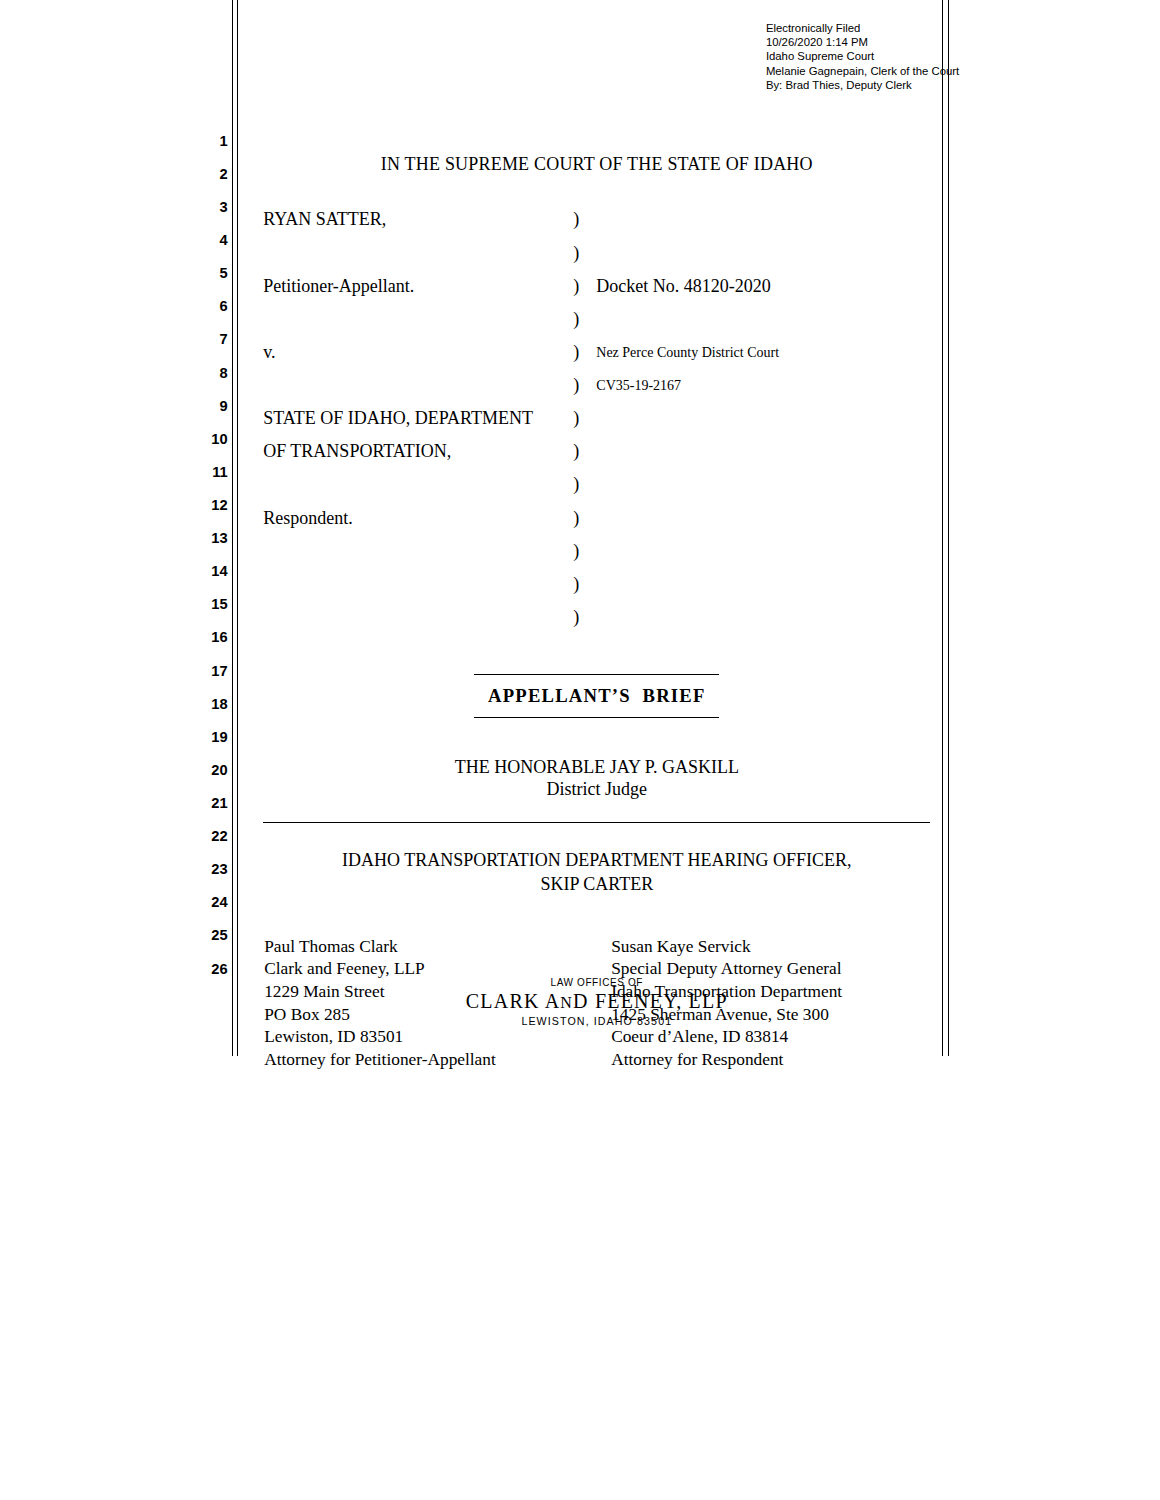Electronically Filed
10/26/2020 1:14 PM
Idaho Supreme Court
Melanie Gagnepain, Clerk of the Court
By: Brad Thies, Deputy Clerk
1
2
3
4
5
6
7
8
9
10
11
12
13
14
15
16
17
18
19
20
21
22
23
24
25
26
IN THE SUPREME COURT OF THE STATE OF IDAHO
| RYAN SATTER, | ) | |
| | ) | |
| Petitioner-Appellant. | ) | Docket No. 48120-2020 |
| | ) | |
| v. | ) | Nez Perce County District Court |
| | ) | CV35-19-2167 |
| STATE OF IDAHO, DEPARTMENT | ) | |
| OF TRANSPORTATION, | ) | |
| | ) | |
| Respondent. | ) | |
| | ) | |
| | ) | |
| | ) | |
APPELLANT’S BRIEF
THE HONORABLE JAY P. GASKILL
District Judge
IDAHO TRANSPORTATION DEPARTMENT HEARING OFFICER,
SKIP CARTER
| Paul Thomas Clark Clark and Feeney, LLP 1229 Main Street PO Box 285 Lewiston, ID 83501 Attorney for Petitioner-Appellant | Susan Kaye Servick Special Deputy Attorney General Idaho Transportation Department 1425 Sherman Avenue, Ste 300 Coeur d’Alene, ID 83814 Attorney for Respondent |
LAW OFFICES OF
CLARK AND FEENEY, LLP
LEWISTON, IDAHO 83501